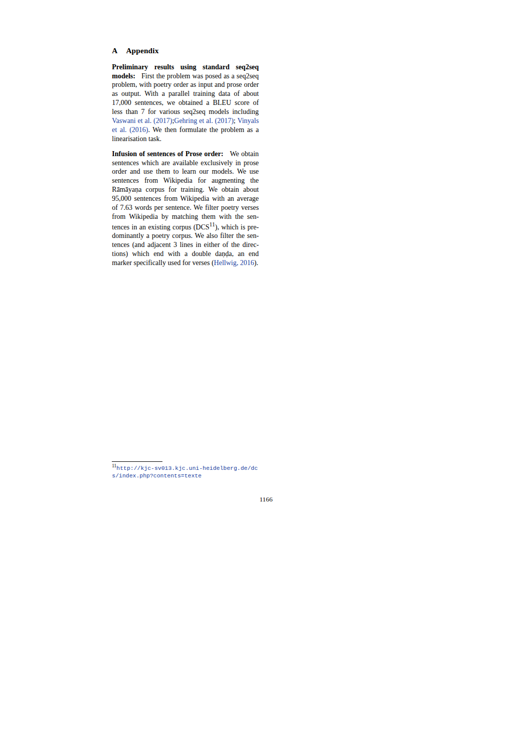AAppendix
Preliminary results using standard seq2seq models: First the problem was posed as a seq2seq problem, with poetry order as input and prose order as output. With a parallel training data of about 17,000 sentences, we obtained a BLEU score of less than 7 for various seq2seq models including Vaswani et al. (2017);Gehring et al. (2017); Vinyals et al. (2016). We then formulate the problem as a linearisation task.
Infusion of sentences of Prose order: We obtain sentences which are available exclusively in prose order and use them to learn our models. We use sentences from Wikipedia for augmenting the Rāmāyaṇa corpus for training. We obtain about 95,000 sentences from Wikipedia with an average of 7.63 words per sentence. We filter poetry verses from Wikipedia by matching them with the sentences in an existing corpus (DCS11), which is predominantly a poetry corpus. We also filter the sentences (and adjacent 3 lines in either of the directions) which end with a double daṇḍa, an end marker specifically used for verses (Hellwig, 2016).
11http://kjc-sv013.kjc.uni-heidelberg.de/dcs/index.php?contents=texte
1166